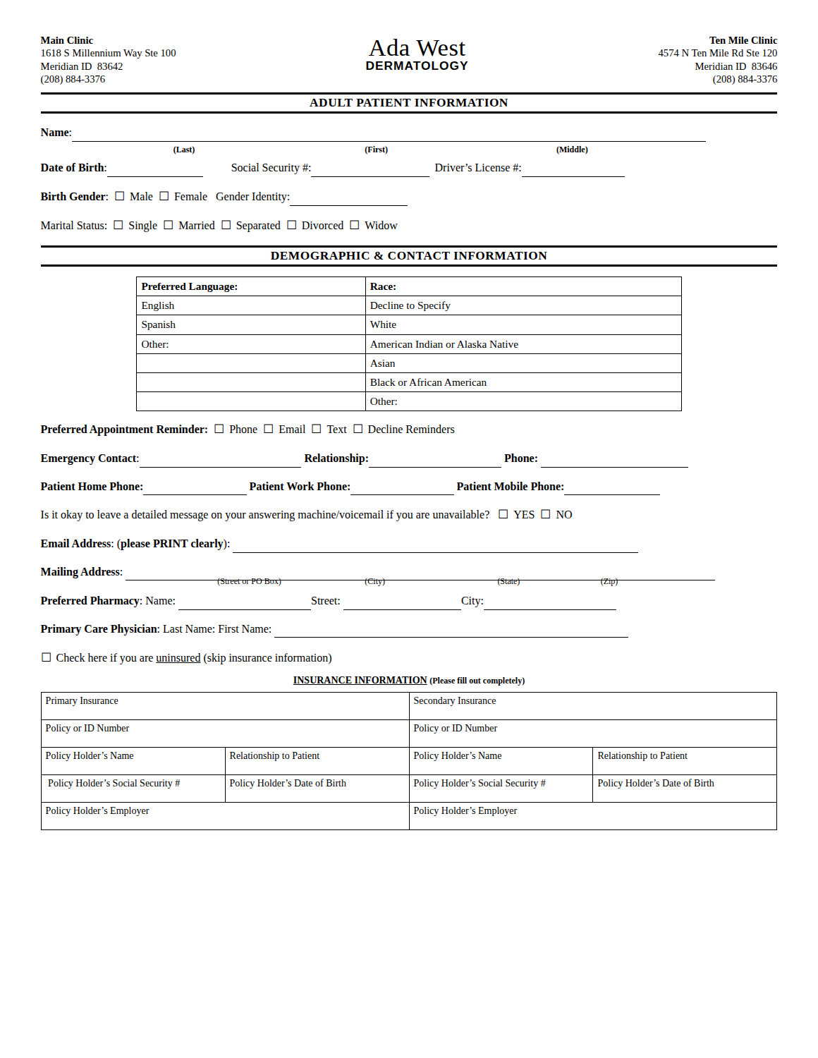Main Clinic
1618 S Millennium Way Ste 100
Meridian ID 83642
(208) 884-3376
Ada West
DERMATOLOGY
Ten Mile Clinic
4574 N Ten Mile Rd Ste 120
Meridian ID 83646
(208) 884-3376
ADULT PATIENT INFORMATION
Name:
(Last) (First) (Middle)
Date of Birth: Social Security #: Driver’s License #:
Birth Gender: Male Female Gender Identity:
Marital Status: Single Married Separated Divorced Widow
DEMOGRAPHIC & CONTACT INFORMATION
| Preferred Language: | Race: |
| English | Decline to Specify |
| Spanish | White |
| Other: | American Indian or Alaska Native |
| | Asian |
| | Black or African American |
| | Other: |
Preferred Appointment Reminder: Phone Email Text Decline Reminders
Emergency Contact: Relationship: Phone:
Patient Home Phone: Patient Work Phone: Patient Mobile Phone:
Is it okay to leave a detailed message on your answering machine/voicemail if you are unavailable? YES NO
Email Address: (please PRINT clearly):
Mailing Address:
(Street or PO Box) (City) (State) (Zip)
Preferred Pharmacy: Name: Street: City:
Primary Care Physician: Last Name: First Name:
Check here if you are uninsured (skip insurance information)
INSURANCE INFORMATION (Please fill out completely)
| Primary Insurance | Secondary Insurance |
| Policy or ID Number | Policy or ID Number |
| Policy Holder’s Name | Relationship to Patient | Policy Holder’s Name | Relationship to Patient |
| Policy Holder’s Social Security # | Policy Holder’s Date of Birth | Policy Holder’s Social Security # | Policy Holder’s Date of Birth |
| Policy Holder’s Employer | Policy Holder’s Employer |